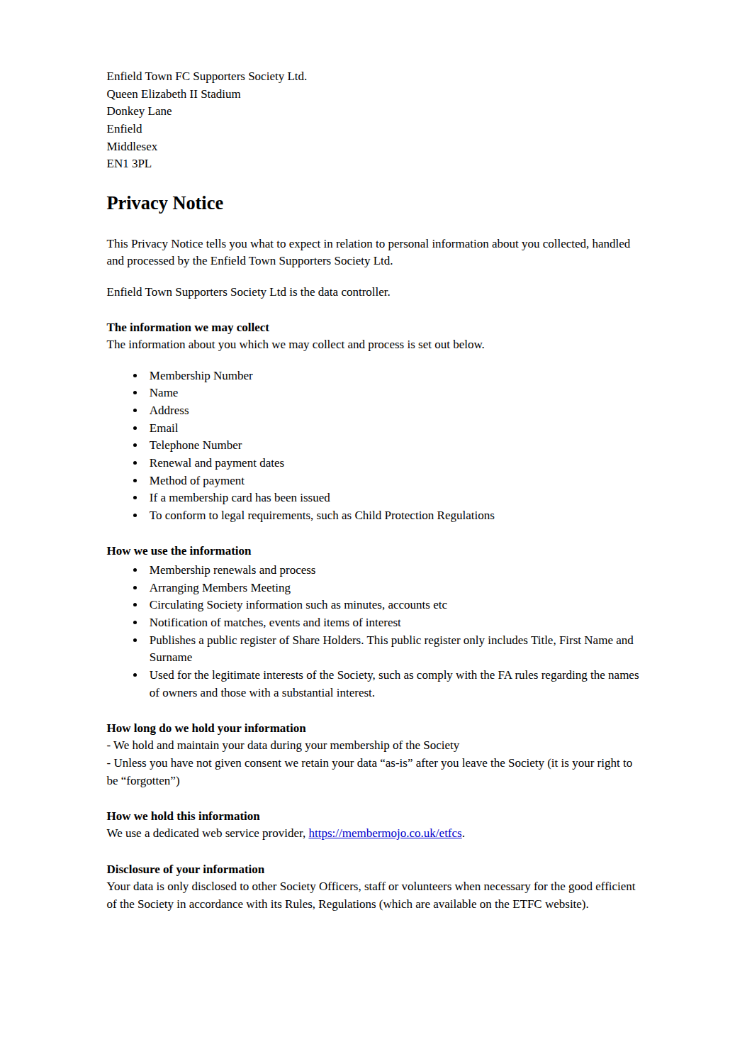Enfield Town FC Supporters Society Ltd.
Queen Elizabeth II Stadium
Donkey Lane
Enfield
Middlesex
EN1 3PL
Privacy Notice
This Privacy Notice tells you what to expect in relation to personal information about you collected, handled and processed by the Enfield Town Supporters Society Ltd.
Enfield Town Supporters Society Ltd is the data controller.
The information we may collect
The information about you which we may collect and process is set out below.
Membership Number
Name
Address
Email
Telephone Number
Renewal and payment dates
Method of payment
If a membership card has been issued
To conform to legal requirements, such as Child Protection Regulations
How we use the information
Membership renewals and process
Arranging Members Meeting
Circulating Society information such as minutes, accounts etc
Notification of matches, events and items of interest
Publishes a public register of Share Holders. This public register only includes Title, First Name and Surname
Used for the legitimate interests of the Society, such as comply with the FA rules regarding the names of owners and those with a substantial interest.
How long do we hold your information
- We hold and maintain your data during your membership of the Society
- Unless you have not given consent we retain your data “as-is” after you leave the Society (it is your right to be “forgotten”)
How we hold this information
We use a dedicated web service provider, https://membermojo.co.uk/etfcs.
Disclosure of your information
Your data is only disclosed to other Society Officers, staff or volunteers when necessary for the good efficient of the Society in accordance with its Rules, Regulations (which are available on the ETFC website).